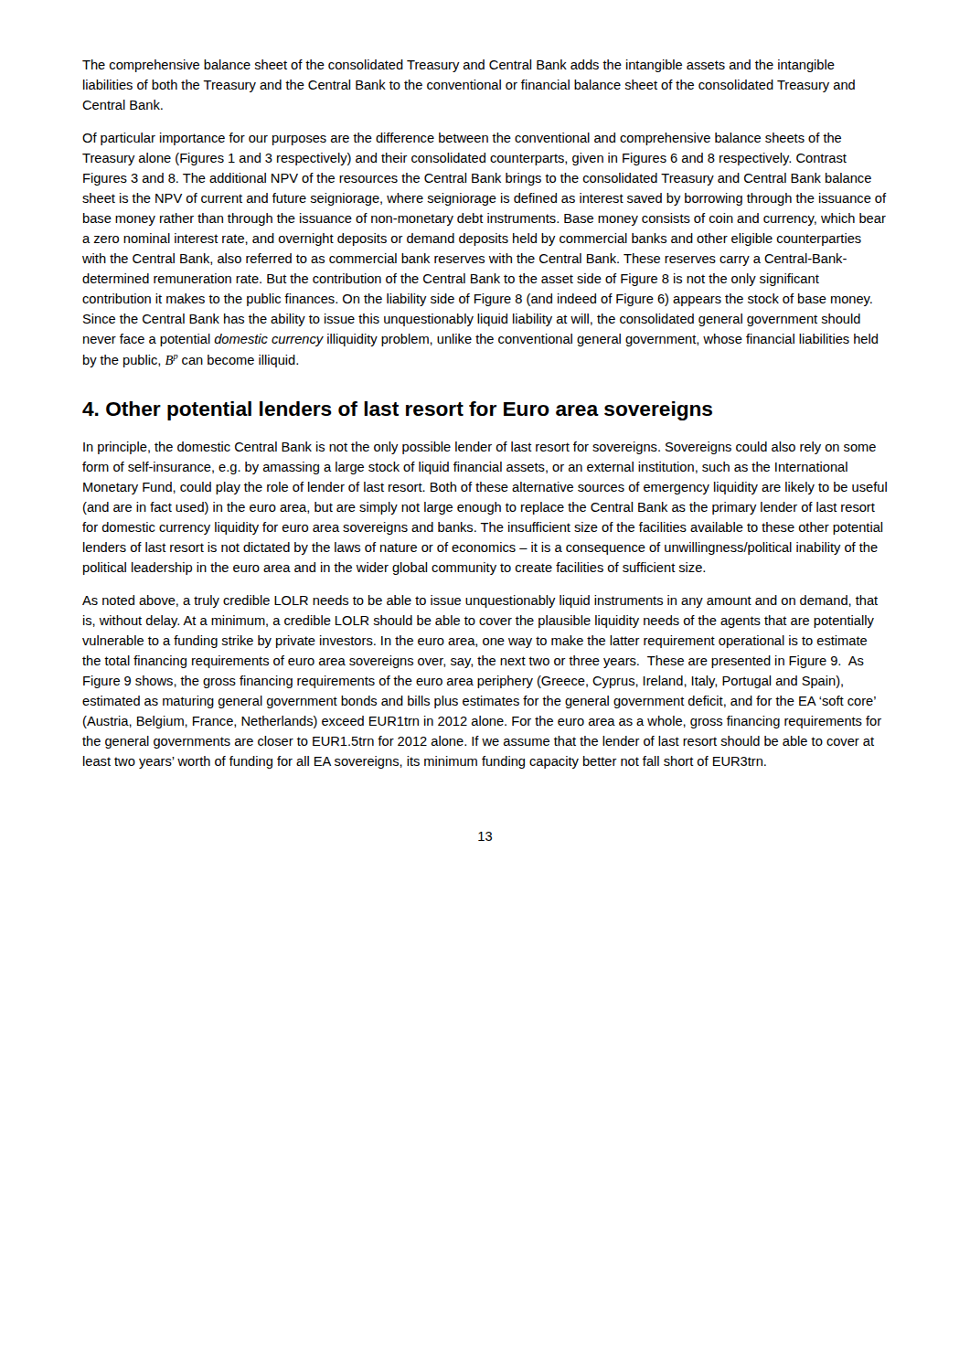The comprehensive balance sheet of the consolidated Treasury and Central Bank adds the intangible assets and the intangible liabilities of both the Treasury and the Central Bank to the conventional or financial balance sheet of the consolidated Treasury and Central Bank.
Of particular importance for our purposes are the difference between the conventional and comprehensive balance sheets of the Treasury alone (Figures 1 and 3 respectively) and their consolidated counterparts, given in Figures 6 and 8 respectively. Contrast Figures 3 and 8. The additional NPV of the resources the Central Bank brings to the consolidated Treasury and Central Bank balance sheet is the NPV of current and future seigniorage, where seigniorage is defined as interest saved by borrowing through the issuance of base money rather than through the issuance of non-monetary debt instruments. Base money consists of coin and currency, which bear a zero nominal interest rate, and overnight deposits or demand deposits held by commercial banks and other eligible counterparties with the Central Bank, also referred to as commercial bank reserves with the Central Bank. These reserves carry a Central-Bank-determined remuneration rate. But the contribution of the Central Bank to the asset side of Figure 8 is not the only significant contribution it makes to the public finances. On the liability side of Figure 8 (and indeed of Figure 6) appears the stock of base money. Since the Central Bank has the ability to issue this unquestionably liquid liability at will, the consolidated general government should never face a potential domestic currency illiquidity problem, unlike the conventional general government, whose financial liabilities held by the public, Bp can become illiquid.
4. Other potential lenders of last resort for Euro area sovereigns
In principle, the domestic Central Bank is not the only possible lender of last resort for sovereigns. Sovereigns could also rely on some form of self-insurance, e.g. by amassing a large stock of liquid financial assets, or an external institution, such as the International Monetary Fund, could play the role of lender of last resort. Both of these alternative sources of emergency liquidity are likely to be useful (and are in fact used) in the euro area, but are simply not large enough to replace the Central Bank as the primary lender of last resort for domestic currency liquidity for euro area sovereigns and banks. The insufficient size of the facilities available to these other potential lenders of last resort is not dictated by the laws of nature or of economics – it is a consequence of unwillingness/political inability of the political leadership in the euro area and in the wider global community to create facilities of sufficient size.
As noted above, a truly credible LOLR needs to be able to issue unquestionably liquid instruments in any amount and on demand, that is, without delay. At a minimum, a credible LOLR should be able to cover the plausible liquidity needs of the agents that are potentially vulnerable to a funding strike by private investors. In the euro area, one way to make the latter requirement operational is to estimate the total financing requirements of euro area sovereigns over, say, the next two or three years. These are presented in Figure 9. As Figure 9 shows, the gross financing requirements of the euro area periphery (Greece, Cyprus, Ireland, Italy, Portugal and Spain), estimated as maturing general government bonds and bills plus estimates for the general government deficit, and for the EA ‘soft core’ (Austria, Belgium, France, Netherlands) exceed EUR1trn in 2012 alone. For the euro area as a whole, gross financing requirements for the general governments are closer to EUR1.5trn for 2012 alone. If we assume that the lender of last resort should be able to cover at least two years’ worth of funding for all EA sovereigns, its minimum funding capacity better not fall short of EUR3trn.
13